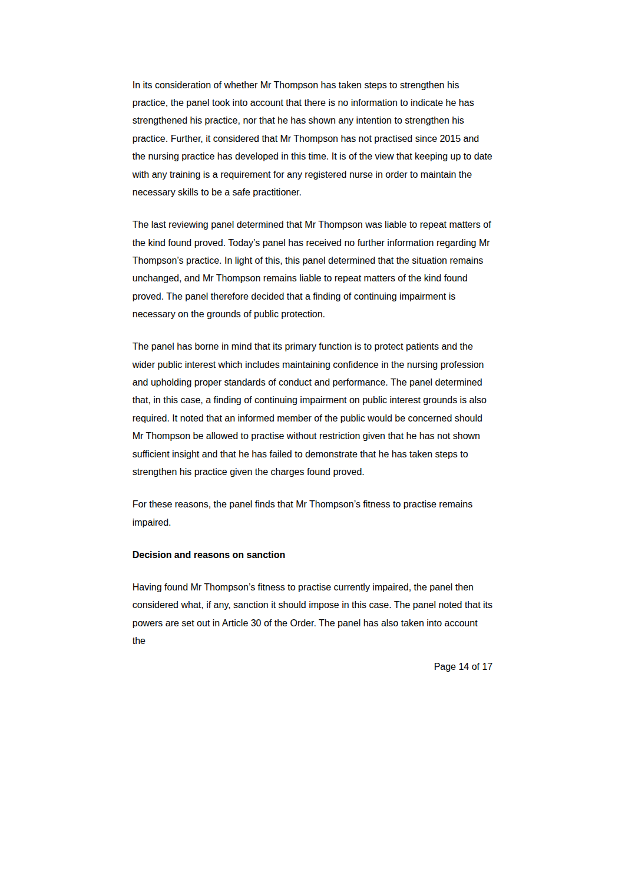In its consideration of whether Mr Thompson has taken steps to strengthen his practice, the panel took into account that there is no information to indicate he has strengthened his practice, nor that he has shown any intention to strengthen his practice. Further, it considered that Mr Thompson has not practised since 2015 and the nursing practice has developed in this time. It is of the view that keeping up to date with any training is a requirement for any registered nurse in order to maintain the necessary skills to be a safe practitioner.
The last reviewing panel determined that Mr Thompson was liable to repeat matters of the kind found proved. Today’s panel has received no further information regarding Mr Thompson’s practice. In light of this, this panel determined that the situation remains unchanged, and Mr Thompson remains liable to repeat matters of the kind found proved. The panel therefore decided that a finding of continuing impairment is necessary on the grounds of public protection.
The panel has borne in mind that its primary function is to protect patients and the wider public interest which includes maintaining confidence in the nursing profession and upholding proper standards of conduct and performance. The panel determined that, in this case, a finding of continuing impairment on public interest grounds is also required. It noted that an informed member of the public would be concerned should Mr Thompson be allowed to practise without restriction given that he has not shown sufficient insight and that he has failed to demonstrate that he has taken steps to strengthen his practice given the charges found proved.
For these reasons, the panel finds that Mr Thompson’s fitness to practise remains impaired.
Decision and reasons on sanction
Having found Mr Thompson’s fitness to practise currently impaired, the panel then considered what, if any, sanction it should impose in this case. The panel noted that its powers are set out in Article 30 of the Order. The panel has also taken into account the
Page 14 of 17